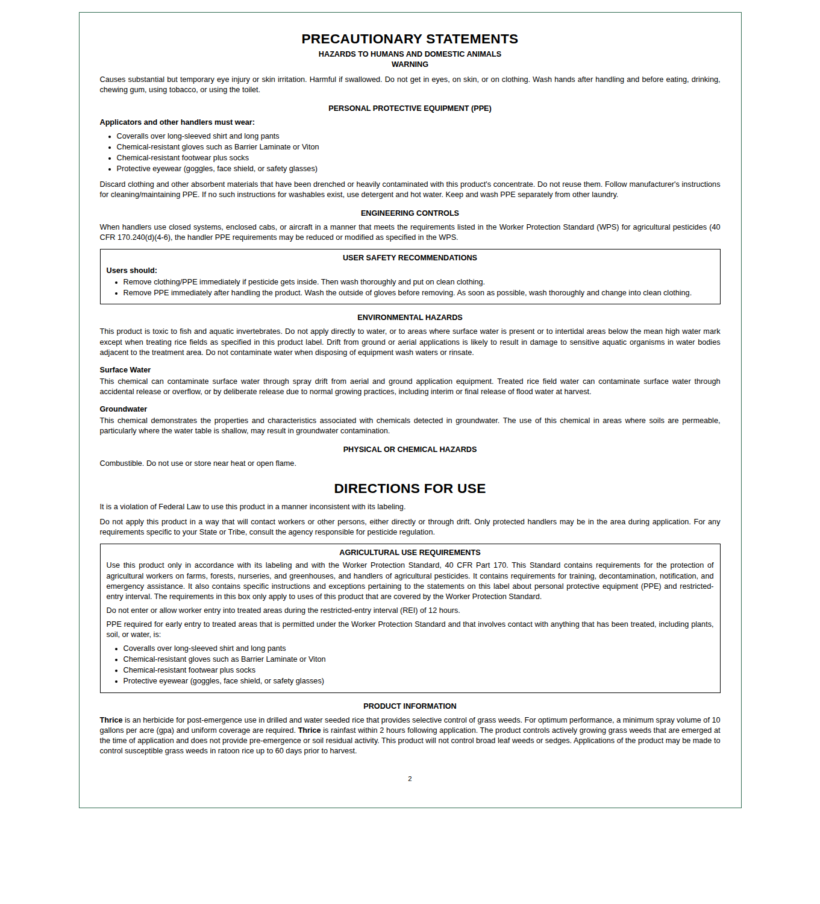PRECAUTIONARY STATEMENTS
HAZARDS TO HUMANS AND DOMESTIC ANIMALS
WARNING
Causes substantial but temporary eye injury or skin irritation. Harmful if swallowed. Do not get in eyes, on skin, or on clothing. Wash hands after handling and before eating, drinking, chewing gum, using tobacco, or using the toilet.
PERSONAL PROTECTIVE EQUIPMENT (PPE)
Applicators and other handlers must wear:
Coveralls over long-sleeved shirt and long pants
Chemical-resistant gloves such as Barrier Laminate or Viton
Chemical-resistant footwear plus socks
Protective eyewear (goggles, face shield, or safety glasses)
Discard clothing and other absorbent materials that have been drenched or heavily contaminated with this product's concentrate. Do not reuse them. Follow manufacturer's instructions for cleaning/maintaining PPE. If no such instructions for washables exist, use detergent and hot water. Keep and wash PPE separately from other laundry.
ENGINEERING CONTROLS
When handlers use closed systems, enclosed cabs, or aircraft in a manner that meets the requirements listed in the Worker Protection Standard (WPS) for agricultural pesticides (40 CFR 170.240(d)(4-6), the handler PPE requirements may be reduced or modified as specified in the WPS.
USER SAFETY RECOMMENDATIONS
Users should:
Remove clothing/PPE immediately if pesticide gets inside. Then wash thoroughly and put on clean clothing.
Remove PPE immediately after handling the product. Wash the outside of gloves before removing. As soon as possible, wash thoroughly and change into clean clothing.
ENVIRONMENTAL HAZARDS
This product is toxic to fish and aquatic invertebrates. Do not apply directly to water, or to areas where surface water is present or to intertidal areas below the mean high water mark except when treating rice fields as specified in this product label. Drift from ground or aerial applications is likely to result in damage to sensitive aquatic organisms in water bodies adjacent to the treatment area. Do not contaminate water when disposing of equipment wash waters or rinsate.
Surface Water
This chemical can contaminate surface water through spray drift from aerial and ground application equipment. Treated rice field water can contaminate surface water through accidental release or overflow, or by deliberate release due to normal growing practices, including interim or final release of flood water at harvest.
Groundwater
This chemical demonstrates the properties and characteristics associated with chemicals detected in groundwater. The use of this chemical in areas where soils are permeable, particularly where the water table is shallow, may result in groundwater contamination.
PHYSICAL OR CHEMICAL HAZARDS
Combustible. Do not use or store near heat or open flame.
DIRECTIONS FOR USE
It is a violation of Federal Law to use this product in a manner inconsistent with its labeling.
Do not apply this product in a way that will contact workers or other persons, either directly or through drift. Only protected handlers may be in the area during application. For any requirements specific to your State or Tribe, consult the agency responsible for pesticide regulation.
AGRICULTURAL USE REQUIREMENTS
Use this product only in accordance with its labeling and with the Worker Protection Standard, 40 CFR Part 170. This Standard contains requirements for the protection of agricultural workers on farms, forests, nurseries, and greenhouses, and handlers of agricultural pesticides. It contains requirements for training, decontamination, notification, and emergency assistance. It also contains specific instructions and exceptions pertaining to the statements on this label about personal protective equipment (PPE) and restricted-entry interval. The requirements in this box only apply to uses of this product that are covered by the Worker Protection Standard.
Do not enter or allow worker entry into treated areas during the restricted-entry interval (REI) of 12 hours.
PPE required for early entry to treated areas that is permitted under the Worker Protection Standard and that involves contact with anything that has been treated, including plants, soil, or water, is:
Coveralls over long-sleeved shirt and long pants
Chemical-resistant gloves such as Barrier Laminate or Viton
Chemical-resistant footwear plus socks
Protective eyewear (goggles, face shield, or safety glasses)
PRODUCT INFORMATION
Thrice is an herbicide for post-emergence use in drilled and water seeded rice that provides selective control of grass weeds. For optimum performance, a minimum spray volume of 10 gallons per acre (gpa) and uniform coverage are required. Thrice is rainfast within 2 hours following application. The product controls actively growing grass weeds that are emerged at the time of application and does not provide pre-emergence or soil residual activity. This product will not control broad leaf weeds or sedges. Applications of the product may be made to control susceptible grass weeds in ratoon rice up to 60 days prior to harvest.
2